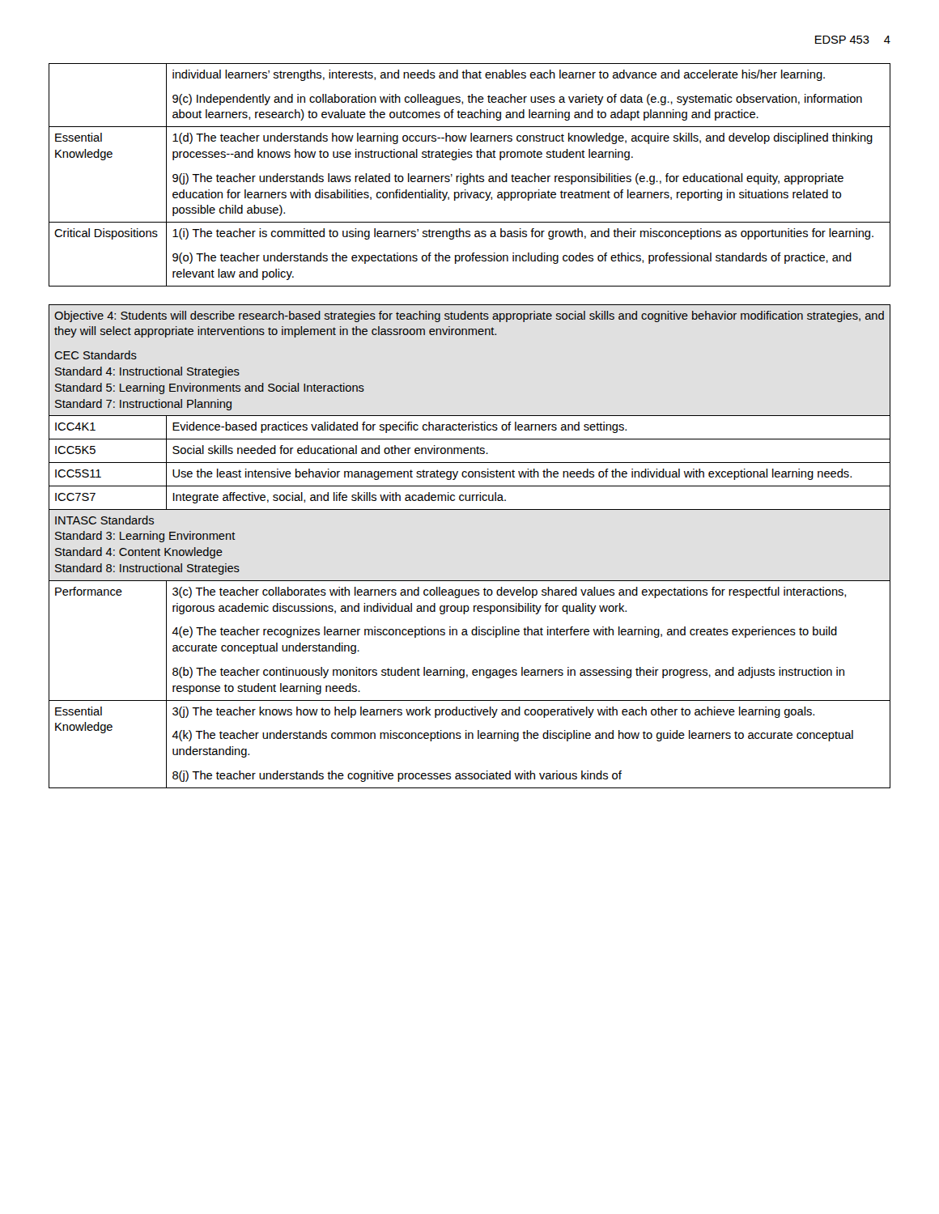EDSP 4534
| | individual learners’ strengths, interests, and needs and that enables each learner to advance and accelerate his/her learning. 9(c) Independently and in collaboration with colleagues, the teacher uses a variety of data (e.g., systematic observation, information about learners, research) to evaluate the outcomes of teaching and learning and to adapt planning and practice. |
| Essential Knowledge | 1(d) The teacher understands how learning occurs--how learners construct knowledge, acquire skills, and develop disciplined thinking processes--and knows how to use instructional strategies that promote student learning. 9(j) The teacher understands laws related to learners’ rights and teacher responsibilities (e.g., for educational equity, appropriate education for learners with disabilities, confidentiality, privacy, appropriate treatment of learners, reporting in situations related to possible child abuse). |
| Critical Dispositions | 1(i) The teacher is committed to using learners’ strengths as a basis for growth, and their misconceptions as opportunities for learning. 9(o) The teacher understands the expectations of the profession including codes of ethics, professional standards of practice, and relevant law and policy. |
| Objective 4: Students will describe research-based strategies for teaching students appropriate social skills and cognitive behavior modification strategies, and they will select appropriate interventions to implement in the classroom environment. CEC Standards Standard 4: Instructional Strategies Standard 5: Learning Environments and Social Interactions Standard 7: Instructional Planning |
| ICC4K1 | Evidence-based practices validated for specific characteristics of learners and settings. |
| ICC5K5 | Social skills needed for educational and other environments. |
| ICC5S11 | Use the least intensive behavior management strategy consistent with the needs of the individual with exceptional learning needs. |
| ICC7S7 | Integrate affective, social, and life skills with academic curricula. |
| INTASC Standards Standard 3: Learning Environment Standard 4: Content Knowledge Standard 8: Instructional Strategies |
| Performance | 3(c) The teacher collaborates with learners and colleagues to develop shared values and expectations for respectful interactions, rigorous academic discussions, and individual and group responsibility for quality work. 4(e) The teacher recognizes learner misconceptions in a discipline that interfere with learning, and creates experiences to build accurate conceptual understanding. 8(b) The teacher continuously monitors student learning, engages learners in assessing their progress, and adjusts instruction in response to student learning needs. |
| Essential Knowledge | 3(j) The teacher knows how to help learners work productively and cooperatively with each other to achieve learning goals. 4(k) The teacher understands common misconceptions in learning the discipline and how to guide learners to accurate conceptual understanding. 8(j) The teacher understands the cognitive processes associated with various kinds of |